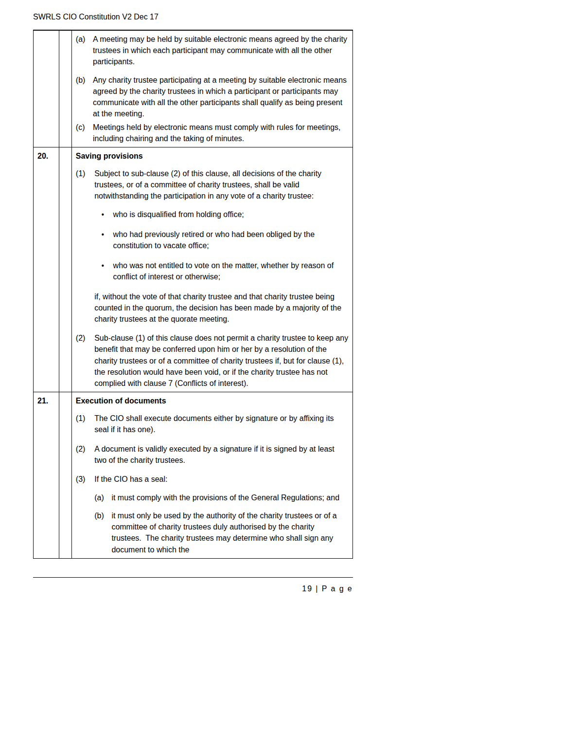SWRLS CIO Constitution V2 Dec 17
| | | (a) A meeting may be held by suitable electronic means agreed by the charity trustees in which each participant may communicate with all the other participants. (b) Any charity trustee participating at a meeting by suitable electronic means agreed by the charity trustees in which a participant or participants may communicate with all the other participants shall qualify as being present at the meeting. (c) Meetings held by electronic means must comply with rules for meetings, including chairing and the taking of minutes. |
| 20. | | Saving provisions (1) Subject to sub-clause (2) of this clause, all decisions of the charity trustees, or of a committee of charity trustees, shall be valid notwithstanding the participation in any vote of a charity trustee: who is disqualified from holding office; who had previously retired or who had been obliged by the constitution to vacate office; who was not entitled to vote on the matter, whether by reason of conflict of interest or otherwise; if, without the vote of that charity trustee and that charity trustee being counted in the quorum, the decision has been made by a majority of the charity trustees at the quorate meeting. (2) Sub-clause (1) of this clause does not permit a charity trustee to keep any benefit that may be conferred upon him or her by a resolution of the charity trustees or of a committee of charity trustees if, but for clause (1), the resolution would have been void, or if the charity trustee has not complied with clause 7 (Conflicts of interest). |
| 21. | | Execution of documents (1) The CIO shall execute documents either by signature or by affixing its seal if it has one). (2) A document is validly executed by a signature if it is signed by at least two of the charity trustees. (3) If the CIO has a seal: (a) it must comply with the provisions of the General Regulations; and (b) it must only be used by the authority of the charity trustees or of a committee of charity trustees duly authorised by the charity trustees. The charity trustees may determine who shall sign any document to which the |
19 | P a g e